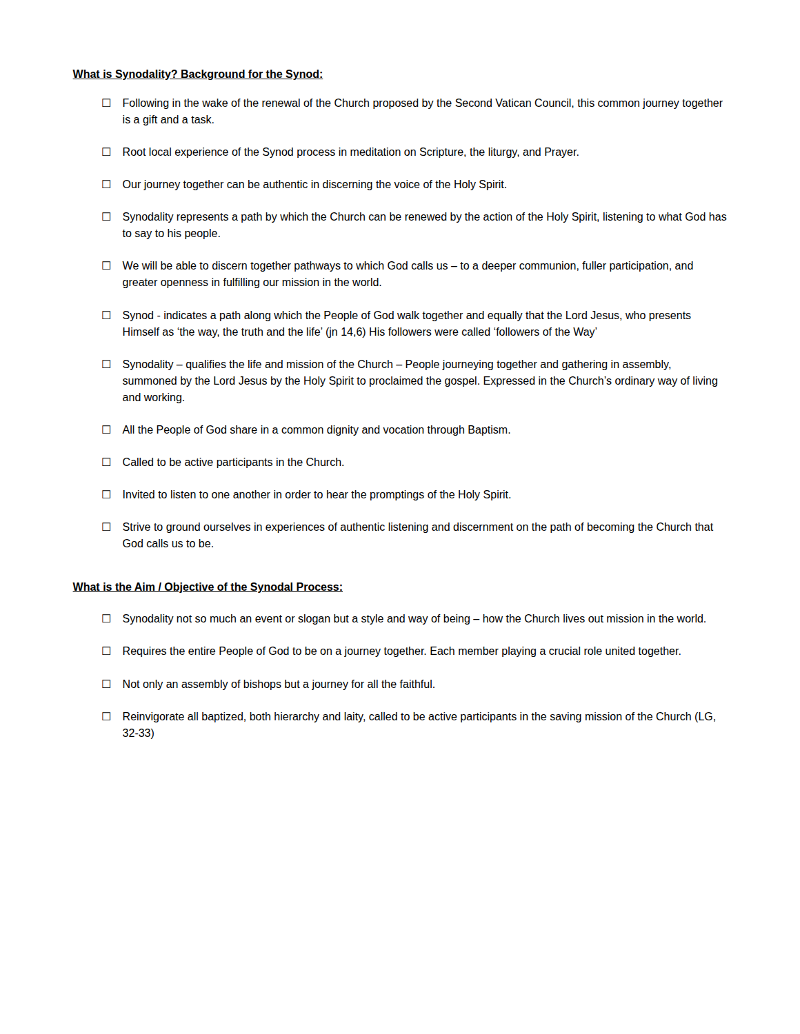What is Synodality? Background for the Synod:
Following in the wake of the renewal of the Church proposed by the Second Vatican Council, this common journey together is a gift and a task.
Root local experience of the Synod process in meditation on Scripture, the liturgy, and Prayer.
Our journey together can be authentic in discerning the voice of the Holy Spirit.
Synodality represents a path by which the Church can be renewed by the action of the Holy Spirit, listening to what God has to say to his people.
We will be able to discern together pathways to which God calls us – to a deeper communion, fuller participation, and greater openness in fulfilling our mission in the world.
Synod - indicates a path along which the People of God walk together and equally that the Lord Jesus, who presents Himself as ‘the way, the truth and the life’ (jn 14,6) His followers were called ‘followers of the Way’
Synodality – qualifies the life and mission of the Church – People journeying together and gathering in assembly, summoned by the Lord Jesus by the Holy Spirit to proclaimed the gospel. Expressed in the Church’s ordinary way of living and working.
All the People of God share in a common dignity and vocation through Baptism.
Called to be active participants in the Church.
Invited to listen to one another in order to hear the promptings of the Holy Spirit.
Strive to ground ourselves in experiences of authentic listening and discernment on the path of becoming the Church that God calls us to be.
What is the Aim / Objective of the Synodal Process:
Synodality not so much an event or slogan but a style and way of being – how the Church lives out mission in the world.
Requires the entire People of God to be on a journey together. Each member playing a crucial role united together.
Not only an assembly of bishops but a journey for all the faithful.
Reinvigorate all baptized, both hierarchy and laity, called to be active participants in the saving mission of the Church (LG, 32-33)